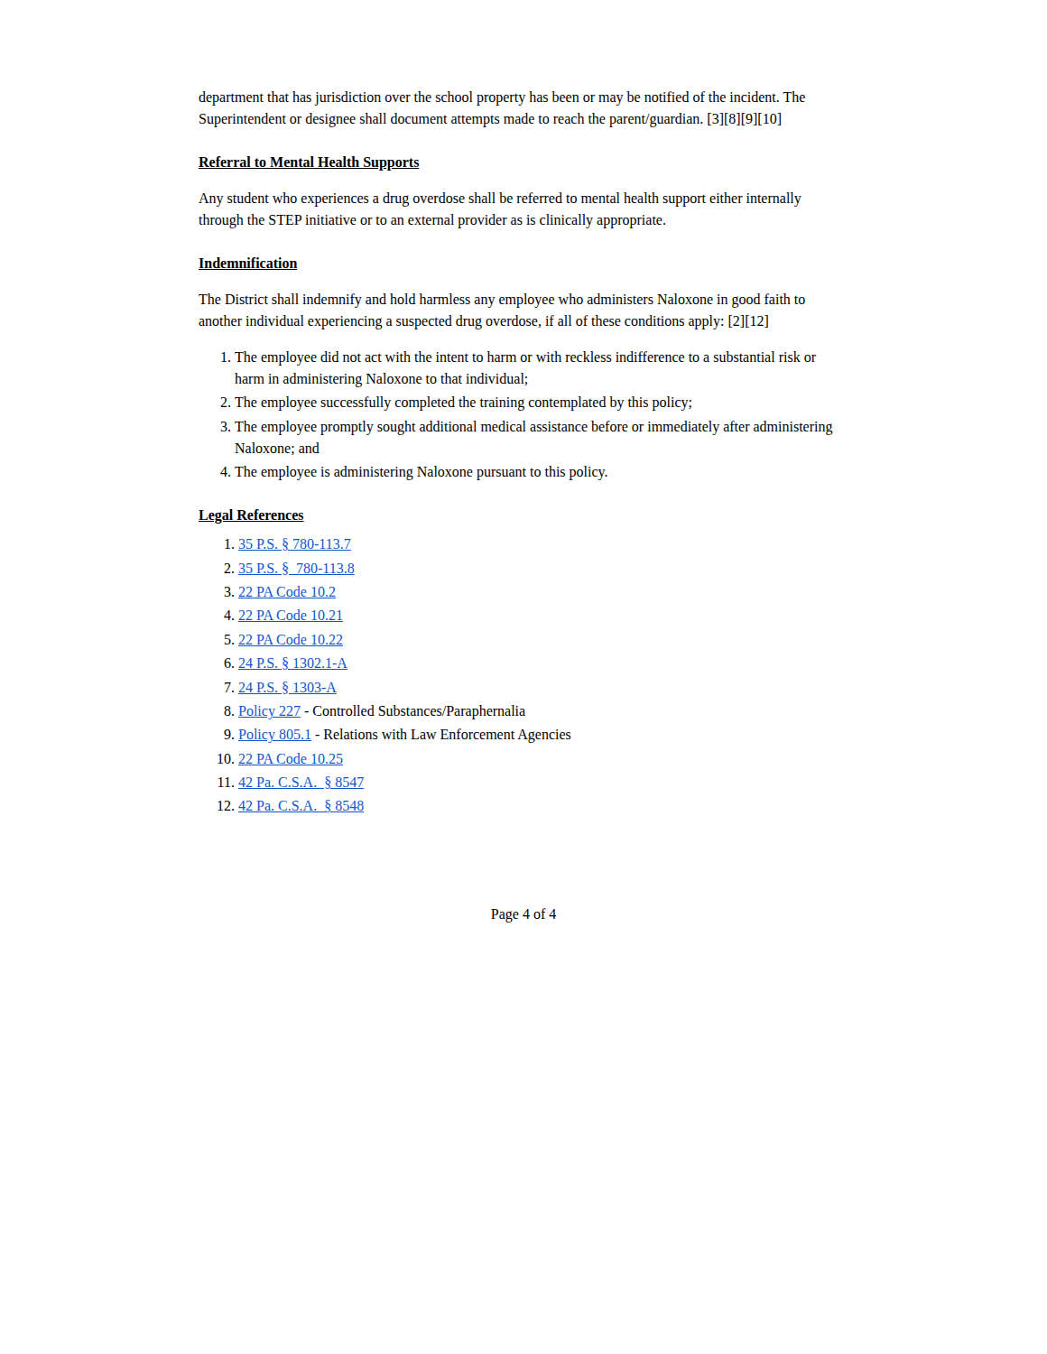department that has jurisdiction over the school property has been or may be notified of the incident. The Superintendent or designee shall document attempts made to reach the parent/guardian. [3][8][9][10]
Referral to Mental Health Supports
Any student who experiences a drug overdose shall be referred to mental health support either internally through the STEP initiative or to an external provider as is clinically appropriate.
Indemnification
The District shall indemnify and hold harmless any employee who administers Naloxone in good faith to another individual experiencing a suspected drug overdose, if all of these conditions apply: [2][12]
The employee did not act with the intent to harm or with reckless indifference to a substantial risk or harm in administering Naloxone to that individual;
The employee successfully completed the training contemplated by this policy;
The employee promptly sought additional medical assistance before or immediately after administering Naloxone; and
The employee is administering Naloxone pursuant to this policy.
Legal References
35 P.S. § 780-113.7
35 P.S. § 780-113.8
22 PA Code 10.2
22 PA Code 10.21
22 PA Code 10.22
24 P.S. § 1302.1-A
24 P.S. § 1303-A
Policy 227 - Controlled Substances/Paraphernalia
Policy 805.1 - Relations with Law Enforcement Agencies
22 PA Code 10.25
42 Pa. C.S.A. § 8547
42 Pa. C.S.A. § 8548
Page 4 of 4